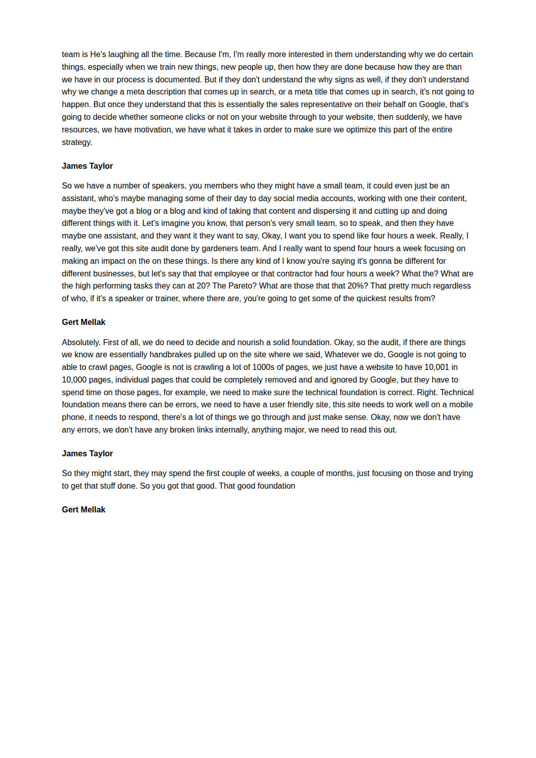team is He's laughing all the time. Because I'm, I'm really more interested in them understanding why we do certain things, especially when we train new things, new people up, then how they are done because how they are than we have in our process is documented. But if they don't understand the why signs as well, if they don't understand why we change a meta description that comes up in search, or a meta title that comes up in search, it's not going to happen. But once they understand that this is essentially the sales representative on their behalf on Google, that's going to decide whether someone clicks or not on your website through to your website, then suddenly, we have resources, we have motivation, we have what it takes in order to make sure we optimize this part of the entire strategy.
James Taylor
So we have a number of speakers, you members who they might have a small team, it could even just be an assistant, who's maybe managing some of their day to day social media accounts, working with one their content, maybe they've got a blog or a blog and kind of taking that content and dispersing it and cutting up and doing different things with it. Let's imagine you know, that person's very small team, so to speak, and then they have maybe one assistant, and they want it they want to say, Okay, I want you to spend like four hours a week. Really, I really, we've got this site audit done by gardeners team. And I really want to spend four hours a week focusing on making an impact on the on these things. Is there any kind of I know you're saying it's gonna be different for different businesses, but let's say that that employee or that contractor had four hours a week? What the? What are the high performing tasks they can at 20? The Pareto? What are those that that 20%? That pretty much regardless of who, if it's a speaker or trainer, where there are, you're going to get some of the quickest results from?
Gert Mellak
Absolutely. First of all, we do need to decide and nourish a solid foundation. Okay, so the audit, if there are things we know are essentially handbrakes pulled up on the site where we said, Whatever we do, Google is not going to able to crawl pages, Google is not is crawling a lot of 1000s of pages, we just have a website to have 10,001 in 10,000 pages, individual pages that could be completely removed and and ignored by Google, but they have to spend time on those pages, for example, we need to make sure the technical foundation is correct. Right. Technical foundation means there can be errors, we need to have a user friendly site, this site needs to work well on a mobile phone, it needs to respond, there's a lot of things we go through and just make sense. Okay, now we don't have any errors, we don't have any broken links internally, anything major, we need to read this out.
James Taylor
So they might start, they may spend the first couple of weeks, a couple of months, just focusing on those and trying to get that stuff done. So you got that good. That good foundation
Gert Mellak